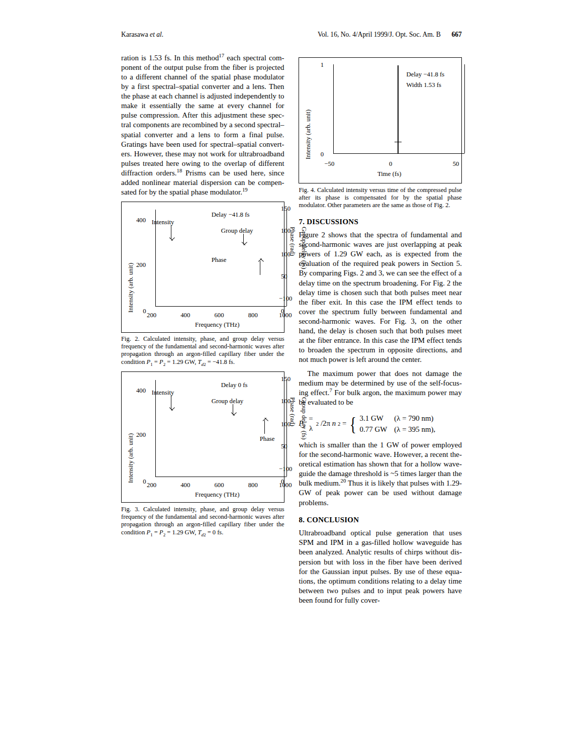Karasawa et al.
Vol. 16, No. 4/April 1999/J. Opt. Soc. Am. B667
ration is 1.53 fs. In this method17 each spectral component of the output pulse from the fiber is projected to a different channel of the spatial phase modulator by a first spectral–spatial converter and a lens. Then the phase at each channel is adjusted independently to make it essentially the same at every channel for pulse compression. After this adjustment these spectral components are recombined by a second spectral–spatial converter and a lens to form a final pulse. Gratings have been used for spectral–spatial converters. However, these may not work for ultrabroadband pulses treated here owing to the overlap of different diffraction orders.18 Prisms can be used here, since added nonlinear material dispersion can be compensated for by the spatial phase modulator.19
Intensity (arb. unit)
400
200
0
200
400
600
800
1000
Frequency (THz)
Phase (rad)
Group delay (fs)
150
100
100
50
−100
0
Delay −41.8 fs
Intensity
Group delay
Phase
Fig. 2. Calculated intensity, phase, and group delay versus frequency of the fundamental and second-harmonic waves after propagation through an argon-filled capillary fiber under the condition P1 = P2 = 1.29 GW, Td2 = −41.8 fs.
Intensity (arb. unit)
400
200
0
200
400
600
800
1000
Frequency (THz)
Phase (rad)
Group delay (fs)
150
100
100
50
−100
0
Delay 0 fs
Intensity
Group delay
Phase
Fig. 3. Calculated intensity, phase, and group delay versus frequency of the fundamental and second-harmonic waves after propagation through an argon-filled capillary fiber under the condition P1 = P2 = 1.29 GW, Td2 = 0 fs.
Intensity (arb. unit)
1
0
−50
0
50
Time (fs)
Delay −41.8 fs
Width 1.53 fs
Fig. 4. Calculated intensity versus time of the compressed pulse after its phase is compensated for by the spatial phase modulator. Other parameters are the same as those of Fig. 2.
7. Discussions
Figure 2 shows that the spectra of fundamental and second-harmonic waves are just overlapping at peak powers of 1.29 GW each, as is expected from the evaluation of the required peak powers in Section 5. By comparing Figs. 2 and 3, we can see the effect of a delay time on the spectrum broadening. For Fig. 2 the delay time is chosen such that both pulses meet near the fiber exit. In this case the IPM effect tends to cover the spectrum fully between fundamental and second-harmonic waves. For Fig. 3, on the other hand, the delay is chosen such that both pulses meet at the fiber entrance. In this case the IPM effect tends to broaden the spectrum in opposite directions, and not much power is left around the center.
The maximum power that does not damage the medium may be determined by use of the self-focusing effect.7 For bulk argon, the maximum power may be evaluated to be
Pc = λ2/2πn2 = { 3.1 GW(λ = 790 nm) 0.77 GW(λ = 395 nm),
which is smaller than the 1 GW of power employed for the second-harmonic wave. However, a recent theoretical estimation has shown that for a hollow waveguide the damage threshold is ~5 times larger than the bulk medium.20 Thus it is likely that pulses with 1.29-GW of peak power can be used without damage problems.
8. Conclusion
Ultrabroadband optical pulse generation that uses SPM and IPM in a gas-filled hollow waveguide has been analyzed. Analytic results of chirps without dispersion but with loss in the fiber have been derived for the Gaussian input pulses. By use of these equations, the optimum conditions relating to a delay time between two pulses and to input peak powers have been found for fully cover-